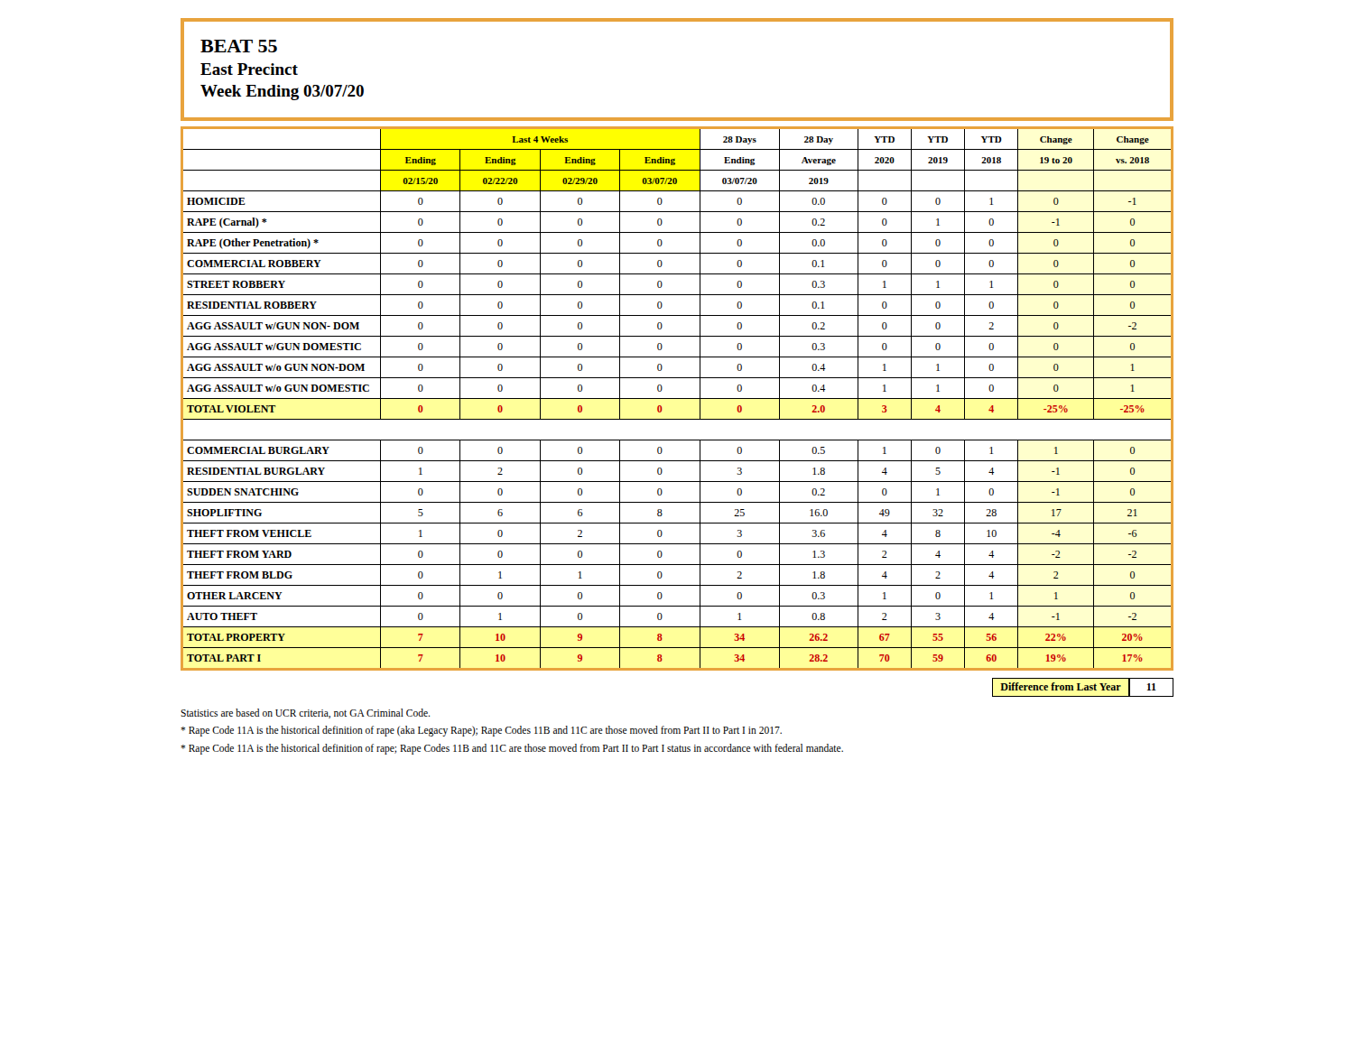BEAT 55
East Precinct
Week Ending 03/07/20
| | Last 4 Weeks | 28 Days | 28 Day | YTD | YTD | YTD | Change | Change |
| --- | --- | --- | --- | --- | --- | --- | --- | --- |
| | Ending | Ending | Ending | Ending | Ending | Average | 2020 | 2019 | 2018 | 19 to 20 | vs. 2018 |
| | 02/15/20 | 02/22/20 | 02/29/20 | 03/07/20 | 03/07/20 | 2019 | | | | | |
| HOMICIDE | 0 | 0 | 0 | 0 | 0 | 0.0 | 0 | 0 | 1 | 0 | -1 |
| RAPE (Carnal) * | 0 | 0 | 0 | 0 | 0 | 0.2 | 0 | 1 | 0 | -1 | 0 |
| RAPE (Other Penetration) * | 0 | 0 | 0 | 0 | 0 | 0.0 | 0 | 0 | 0 | 0 | 0 |
| COMMERCIAL ROBBERY | 0 | 0 | 0 | 0 | 0 | 0.1 | 0 | 0 | 0 | 0 | 0 |
| STREET ROBBERY | 0 | 0 | 0 | 0 | 0 | 0.3 | 1 | 1 | 1 | 0 | 0 |
| RESIDENTIAL ROBBERY | 0 | 0 | 0 | 0 | 0 | 0.1 | 0 | 0 | 0 | 0 | 0 |
| AGG ASSAULT w/GUN NON- DOM | 0 | 0 | 0 | 0 | 0 | 0.2 | 0 | 0 | 2 | 0 | -2 |
| AGG ASSAULT w/GUN DOMESTIC | 0 | 0 | 0 | 0 | 0 | 0.3 | 0 | 0 | 0 | 0 | 0 |
| AGG ASSAULT w/o GUN NON-DOM | 0 | 0 | 0 | 0 | 0 | 0.4 | 1 | 1 | 0 | 0 | 1 |
| AGG ASSAULT w/o GUN DOMESTIC | 0 | 0 | 0 | 0 | 0 | 0.4 | 1 | 1 | 0 | 0 | 1 |
| TOTAL VIOLENT | 0 | 0 | 0 | 0 | 0 | 2.0 | 3 | 4 | 4 | -25% | -25% |
| COMMERCIAL BURGLARY | 0 | 0 | 0 | 0 | 0 | 0.5 | 1 | 0 | 1 | 1 | 0 |
| RESIDENTIAL BURGLARY | 1 | 2 | 0 | 0 | 3 | 1.8 | 4 | 5 | 4 | -1 | 0 |
| SUDDEN SNATCHING | 0 | 0 | 0 | 0 | 0 | 0.2 | 0 | 1 | 0 | -1 | 0 |
| SHOPLIFTING | 5 | 6 | 6 | 8 | 25 | 16.0 | 49 | 32 | 28 | 17 | 21 |
| THEFT FROM VEHICLE | 1 | 0 | 2 | 0 | 3 | 3.6 | 4 | 8 | 10 | -4 | -6 |
| THEFT FROM YARD | 0 | 0 | 0 | 0 | 0 | 1.3 | 2 | 4 | 4 | -2 | -2 |
| THEFT FROM BLDG | 0 | 1 | 1 | 0 | 2 | 1.8 | 4 | 2 | 4 | 2 | 0 |
| OTHER LARCENY | 0 | 0 | 0 | 0 | 0 | 0.3 | 1 | 0 | 1 | 1 | 0 |
| AUTO THEFT | 0 | 1 | 0 | 0 | 1 | 0.8 | 2 | 3 | 4 | -1 | -2 |
| TOTAL PROPERTY | 7 | 10 | 9 | 8 | 34 | 26.2 | 67 | 55 | 56 | 22% | 20% |
| TOTAL PART I | 7 | 10 | 9 | 8 | 34 | 28.2 | 70 | 59 | 60 | 19% | 17% |
Difference from Last Year 11
Statistics are based on UCR criteria, not GA Criminal Code.
* Rape Code 11A is the historical definition of rape (aka Legacy Rape); Rape Codes 11B and 11C are those moved from Part II to Part I in 2017.
* Rape Code 11A is the historical definition of rape; Rape Codes 11B and 11C are those moved from Part II to Part I status in accordance with federal mandate.